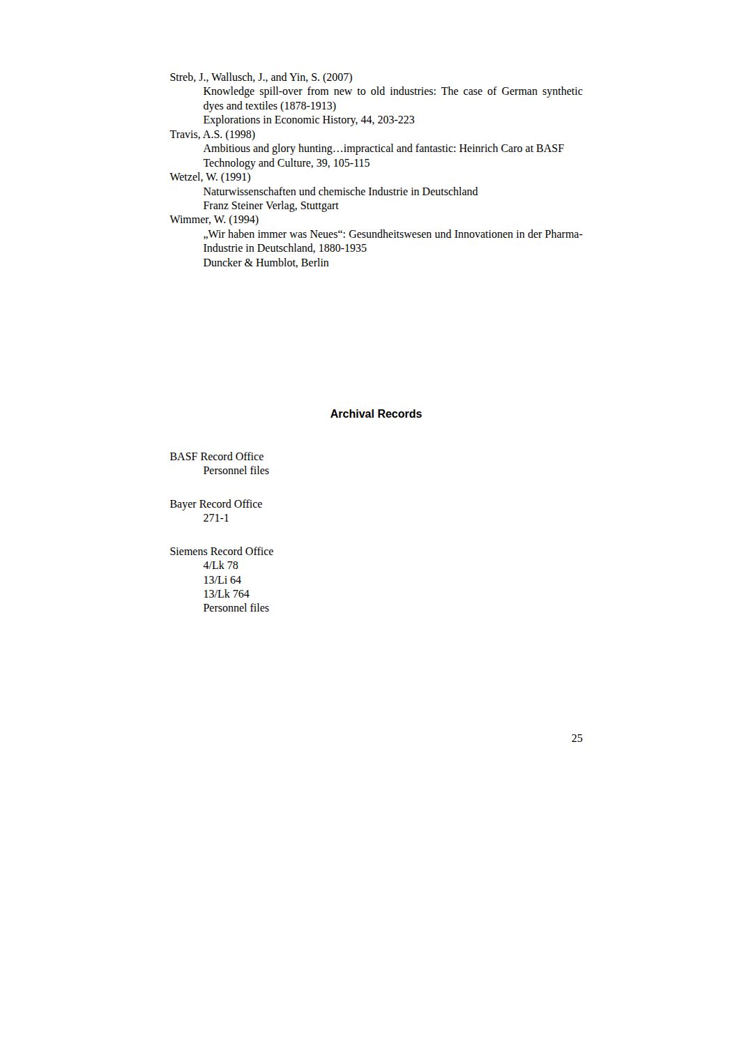Streb, J., Wallusch, J., and Yin, S. (2007)
Knowledge spill-over from new to old industries: The case of German synthetic dyes and textiles (1878-1913)
Explorations in Economic History, 44, 203-223
Travis, A.S. (1998)
Ambitious and glory hunting…impractical and fantastic: Heinrich Caro at BASF
Technology and Culture, 39, 105-115
Wetzel, W. (1991)
Naturwissenschaften und chemische Industrie in Deutschland
Franz Steiner Verlag, Stuttgart
Wimmer, W. (1994)
„Wir haben immer was Neues“: Gesundheitswesen und Innovationen in der Pharma-Industrie in Deutschland, 1880-1935
Duncker & Humblot, Berlin
Archival Records
BASF Record Office
Personnel files
Bayer Record Office
271-1
Siemens Record Office
4/Lk 78
13/Li 64
13/Lk 764
Personnel files
25